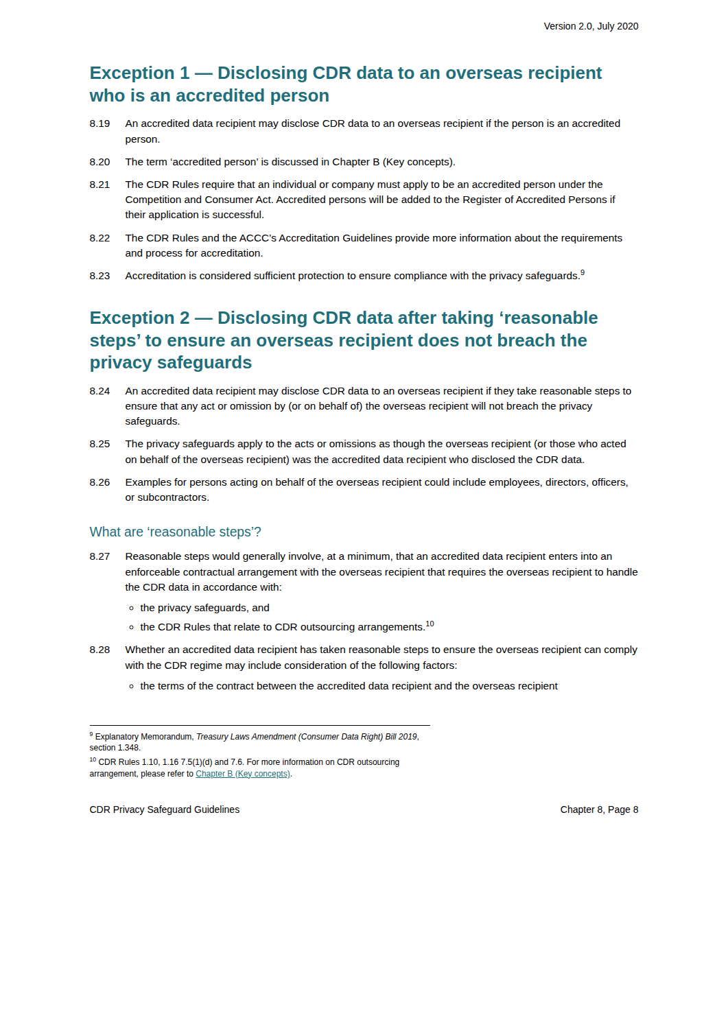Version 2.0, July 2020
Exception 1 — Disclosing CDR data to an overseas recipient who is an accredited person
8.19 An accredited data recipient may disclose CDR data to an overseas recipient if the person is an accredited person.
8.20 The term ‘accredited person’ is discussed in Chapter B (Key concepts).
8.21 The CDR Rules require that an individual or company must apply to be an accredited person under the Competition and Consumer Act. Accredited persons will be added to the Register of Accredited Persons if their application is successful.
8.22 The CDR Rules and the ACCC’s Accreditation Guidelines provide more information about the requirements and process for accreditation.
8.23 Accreditation is considered sufficient protection to ensure compliance with the privacy safeguards.9
Exception 2 — Disclosing CDR data after taking ‘reasonable steps’ to ensure an overseas recipient does not breach the privacy safeguards
8.24 An accredited data recipient may disclose CDR data to an overseas recipient if they take reasonable steps to ensure that any act or omission by (or on behalf of) the overseas recipient will not breach the privacy safeguards.
8.25 The privacy safeguards apply to the acts or omissions as though the overseas recipient (or those who acted on behalf of the overseas recipient) was the accredited data recipient who disclosed the CDR data.
8.26 Examples for persons acting on behalf of the overseas recipient could include employees, directors, officers, or subcontractors.
What are ‘reasonable steps’?
8.27 Reasonable steps would generally involve, at a minimum, that an accredited data recipient enters into an enforceable contractual arrangement with the overseas recipient that requires the overseas recipient to handle the CDR data in accordance with:
the privacy safeguards, and
the CDR Rules that relate to CDR outsourcing arrangements.10
8.28 Whether an accredited data recipient has taken reasonable steps to ensure the overseas recipient can comply with the CDR regime may include consideration of the following factors:
the terms of the contract between the accredited data recipient and the overseas recipient
9 Explanatory Memorandum, Treasury Laws Amendment (Consumer Data Right) Bill 2019, section 1.348.
10 CDR Rules 1.10, 1.16 7.5(1)(d) and 7.6. For more information on CDR outsourcing arrangement, please refer to Chapter B (Key concepts).
CDR Privacy Safeguard Guidelines Chapter 8, Page 8